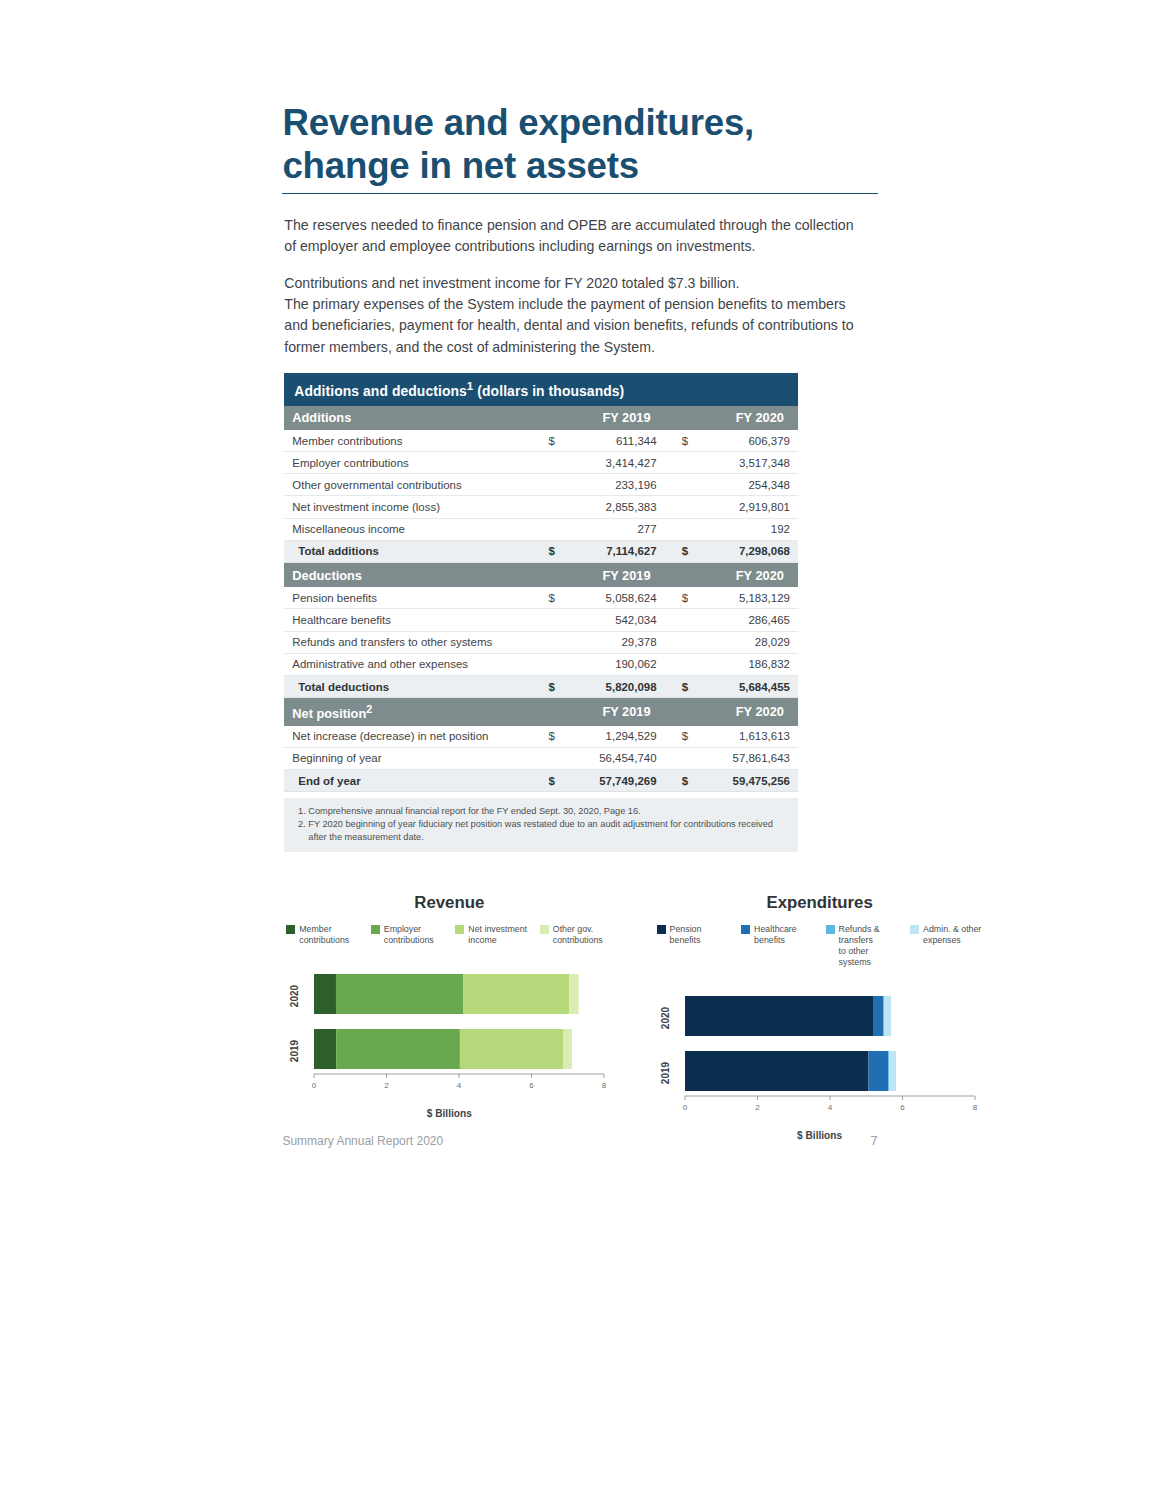Revenue and expenditures,
change in net assets
The reserves needed to finance pension and OPEB are accumulated through the collection of employer and employee contributions including earnings on investments.
Contributions and net investment income for FY 2020 totaled $7.3 billion.
The primary expenses of the System include the payment of pension benefits to members and beneficiaries, payment for health, dental and vision benefits, refunds of contributions to former members, and the cost of administering the System.
Additions and deductions 1 (dollars in thousands)
| Additions | FY 2019 | FY 2020 |
| --- | --- | --- |
| Member contributions | $ | 611,344 | $ | 606,379 |
| Employer contributions | | 3,414,427 | | 3,517,348 |
| Other governmental contributions | | 233,196 | | 254,348 |
| Net investment income (loss) | | 2,855,383 | | 2,919,801 |
| Miscellaneous income | | 277 | | 192 |
| Total additions | $ | 7,114,627 | $ | 7,298,068 |
| Deductions | FY 2019 | FY 2020 |
| Pension benefits | $ | 5,058,624 | $ | 5,183,129 |
| Healthcare benefits | | 542,034 | | 286,465 |
| Refunds and transfers to other systems | | 29,378 | | 28,029 |
| Administrative and other expenses | | 190,062 | | 186,832 |
| Total deductions | $ | 5,820,098 | $ | 5,684,455 |
| Net position 2 | FY 2019 | FY 2020 |
| Net increase (decrease) in net position | $ | 1,294,529 | $ | 1,613,613 |
| Beginning of year | | 56,454,740 | | 57,861,643 |
| End of year | $ | 57,749,269 | $ | 59,475,256 |
Comprehensive annual financial report for the FY ended Sept. 30, 2020, Page 16.
FY 2020 beginning of year fiduciary net position was restated due to an audit adjustment for contributions received after the measurement date.
Revenue
Member
contributions
Employer
contributions
Net investment
income
Other gov.
contributions
2020 2019 0 2 4 6 8
$ Billions
Expenditures
Pension
benefits
Healthcare
benefits
Refunds & transfers
to other systems
Admin. & other
expenses
2020 2019 0 2 4 6 8
$ Billions
Summary Annual Report 2020 7